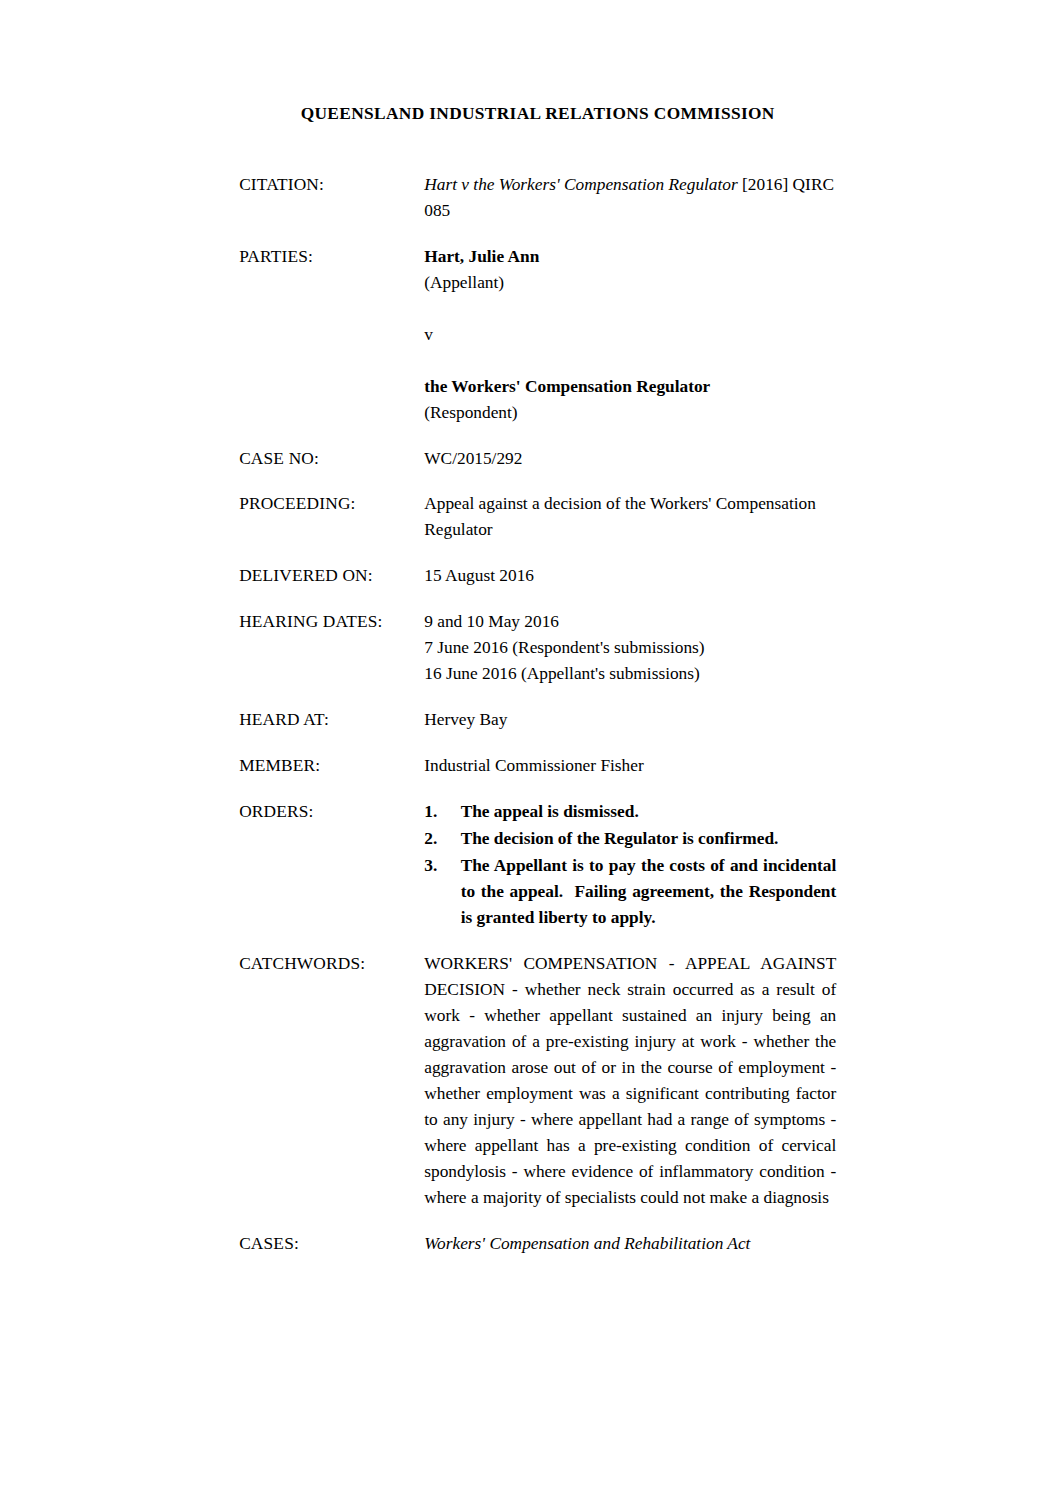Queensland Industrial Relations Commission
| Citation: | Hart v the Workers' Compensation Regulator [2016] QIRC 085 |
| Parties: | Hart, Julie Ann (Appellant) v the Workers' Compensation Regulator (Respondent) |
| Case No: | WC/2015/292 |
| Proceeding: | Appeal against a decision of the Workers' Compensation Regulator |
| Delivered on: | 15 August 2016 |
| Hearing dates: | 9 and 10 May 2016 7 June 2016 (Respondent's submissions) 16 June 2016 (Appellant's submissions) |
| Heard at: | Hervey Bay |
| Member: | Industrial Commissioner Fisher |
| Orders: | 1. The appeal is dismissed. 2. The decision of the Regulator is confirmed. 3. The Appellant is to pay the costs of and incidental to the appeal. Failing agreement, the Respondent is granted liberty to apply. |
| Catchwords: | Workers' compensation - appeal against decision - whether neck strain occurred as a result of work - whether appellant sustained an injury being an aggravation of a pre-existing injury at work - whether the aggravation arose out of or in the course of employment - whether employment was a significant contributing factor to any injury - where appellant had a range of symptoms - where appellant has a pre-existing condition of cervical spondylosis - where evidence of inflammatory condition - where a majority of specialists could not make a diagnosis |
| Cases: | Workers' Compensation and Rehabilitation Act |